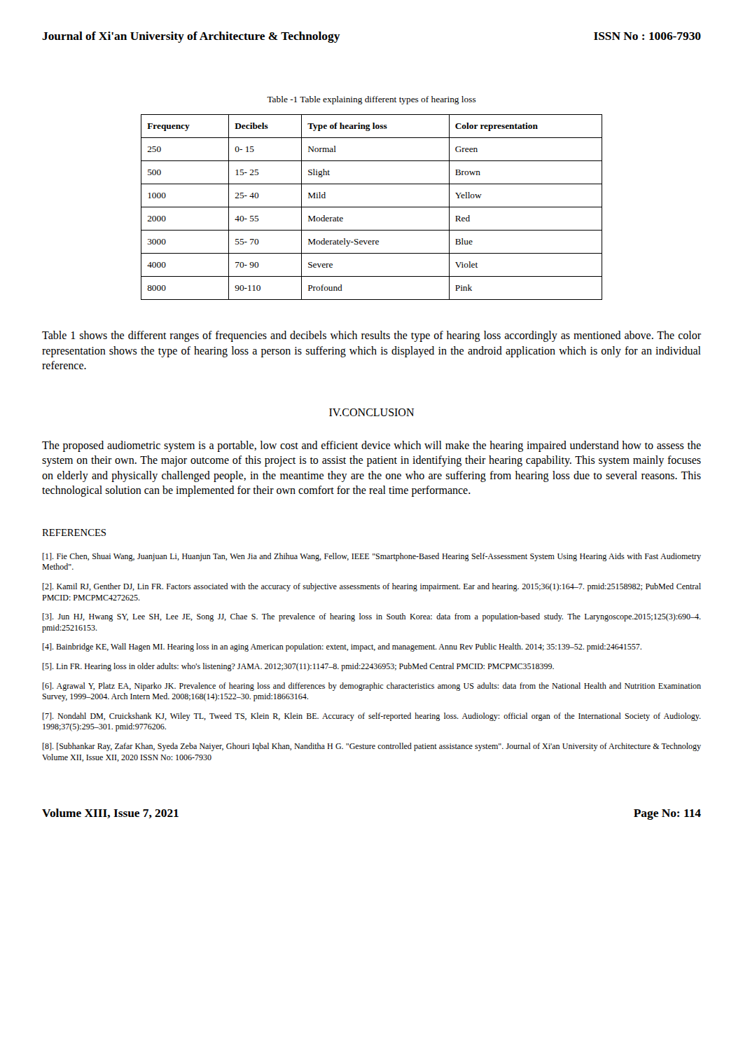Journal of Xi'an University of Architecture & Technology ISSN No : 1006-7930
Table -1 Table explaining different types of hearing loss
| Frequency | Decibels | Type of hearing loss | Color representation |
| --- | --- | --- | --- |
| 250 | 0- 15 | Normal | Green |
| 500 | 15- 25 | Slight | Brown |
| 1000 | 25- 40 | Mild | Yellow |
| 2000 | 40- 55 | Moderate | Red |
| 3000 | 55- 70 | Moderately-Severe | Blue |
| 4000 | 70- 90 | Severe | Violet |
| 8000 | 90-110 | Profound | Pink |
Table 1 shows the different ranges of frequencies and decibels which results the type of hearing loss accordingly as mentioned above. The color representation shows the type of hearing loss a person is suffering which is displayed in the android application which is only for an individual reference.
IV.CONCLUSION
The proposed audiometric system is a portable, low cost and efficient device which will make the hearing impaired understand how to assess the system on their own. The major outcome of this project is to assist the patient in identifying their hearing capability. This system mainly focuses on elderly and physically challenged people, in the meantime they are the one who are suffering from hearing loss due to several reasons. This technological solution can be implemented for their own comfort for the real time performance.
REFERENCES
[1]. Fie Chen, Shuai Wang, Juanjuan Li, Huanjun Tan, Wen Jia and Zhihua Wang, Fellow, IEEE "Smartphone-Based Hearing Self-Assessment System Using Hearing Aids with Fast Audiometry Method".
[2]. Kamil RJ, Genther DJ, Lin FR. Factors associated with the accuracy of subjective assessments of hearing impairment. Ear and hearing. 2015;36(1):164–7. pmid:25158982; PubMed Central PMCID: PMCPMC4272625.
[3]. Jun HJ, Hwang SY, Lee SH, Lee JE, Song JJ, Chae S. The prevalence of hearing loss in South Korea: data from a population-based study. The Laryngoscope.2015;125(3):690–4. pmid:25216153.
[4]. Bainbridge KE, Wall Hagen MI. Hearing loss in an aging American population: extent, impact, and management. Annu Rev Public Health. 2014; 35:139–52. pmid:24641557.
[5]. Lin FR. Hearing loss in older adults: who's listening? JAMA. 2012;307(11):1147–8. pmid:22436953; PubMed Central PMCID: PMCPMC3518399.
[6]. Agrawal Y, Platz EA, Niparko JK. Prevalence of hearing loss and differences by demographic characteristics among US adults: data from the National Health and Nutrition Examination Survey, 1999–2004. Arch Intern Med. 2008;168(14):1522–30. pmid:18663164.
[7]. Nondahl DM, Cruickshank KJ, Wiley TL, Tweed TS, Klein R, Klein BE. Accuracy of self-reported hearing loss. Audiology: official organ of the International Society of Audiology. 1998;37(5):295–301. pmid:9776206.
[8]. [Subhankar Ray, Zafar Khan, Syeda Zeba Naiyer, Ghouri Iqbal Khan, Nanditha H G. "Gesture controlled patient assistance system". Journal of Xi'an University of Architecture & Technology Volume XII, Issue XII, 2020 ISSN No: 1006-7930
Volume XIII, Issue 7, 2021 Page No: 114